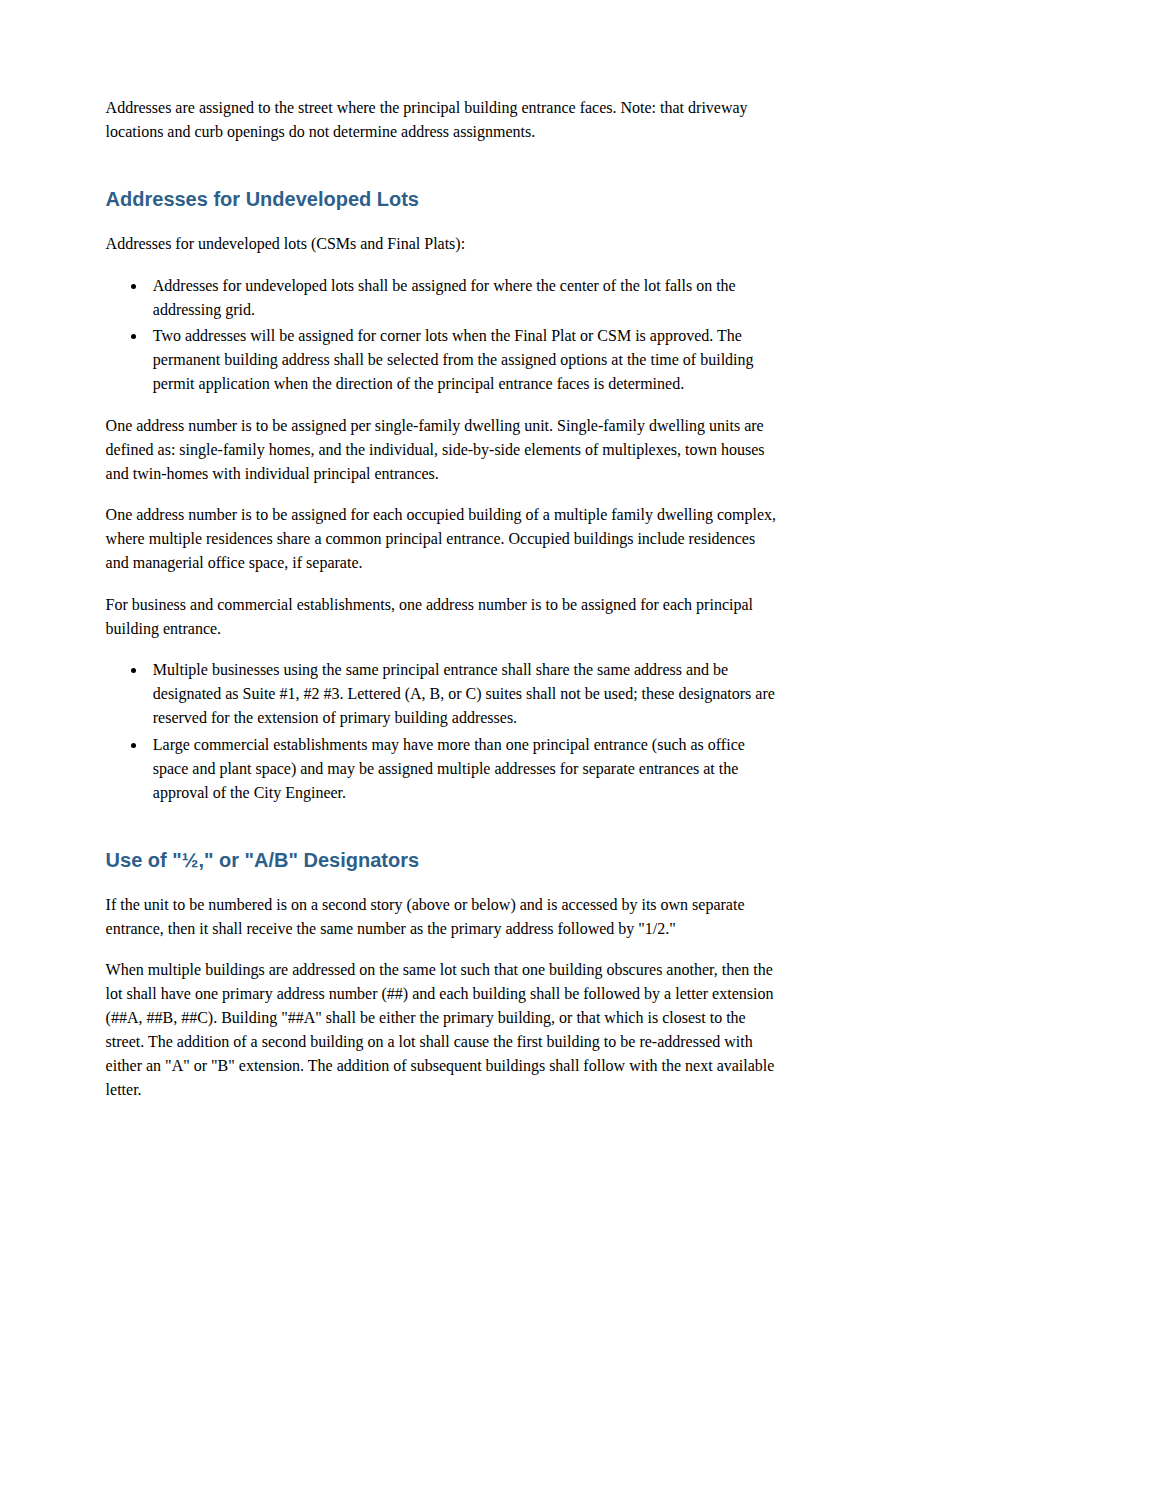Addresses are assigned to the street where the principal building entrance faces. Note: that driveway locations and curb openings do not determine address assignments.
Addresses for Undeveloped Lots
Addresses for undeveloped lots (CSMs and Final Plats):
Addresses for undeveloped lots shall be assigned for where the center of the lot falls on the addressing grid.
Two addresses will be assigned for corner lots when the Final Plat or CSM is approved. The permanent building address shall be selected from the assigned options at the time of building permit application when the direction of the principal entrance faces is determined.
One address number is to be assigned per single-family dwelling unit. Single-family dwelling units are defined as: single-family homes, and the individual, side-by-side elements of multiplexes, town houses and twin-homes with individual principal entrances.
One address number is to be assigned for each occupied building of a multiple family dwelling complex, where multiple residences share a common principal entrance. Occupied buildings include residences and managerial office space, if separate.
For business and commercial establishments, one address number is to be assigned for each principal building entrance.
Multiple businesses using the same principal entrance shall share the same address and be designated as Suite #1, #2 #3. Lettered (A, B, or C) suites shall not be used; these designators are reserved for the extension of primary building addresses.
Large commercial establishments may have more than one principal entrance (such as office space and plant space) and may be assigned multiple addresses for separate entrances at the approval of the City Engineer.
Use of "½," or "A/B" Designators
If the unit to be numbered is on a second story (above or below) and is accessed by its own separate entrance, then it shall receive the same number as the primary address followed by "1/2."
When multiple buildings are addressed on the same lot such that one building obscures another, then the lot shall have one primary address number (##) and each building shall be followed by a letter extension (##A, ##B, ##C). Building "##A" shall be either the primary building, or that which is closest to the street. The addition of a second building on a lot shall cause the first building to be re-addressed with either an "A" or "B" extension. The addition of subsequent buildings shall follow with the next available letter.